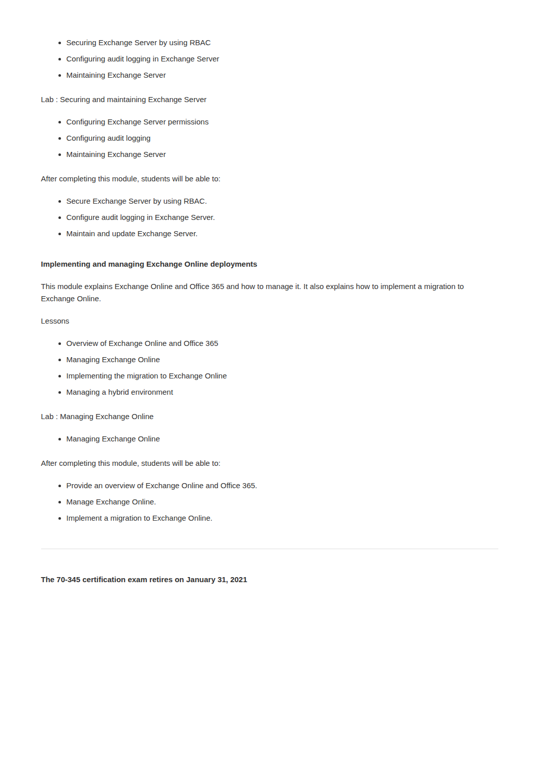Securing Exchange Server by using RBAC
Configuring audit logging in Exchange Server
Maintaining Exchange Server
Lab : Securing and maintaining Exchange Server
Configuring Exchange Server permissions
Configuring audit logging
Maintaining Exchange Server
After completing this module, students will be able to:
Secure Exchange Server by using RBAC.
Configure audit logging in Exchange Server.
Maintain and update Exchange Server.
Implementing and managing Exchange Online deployments
This module explains Exchange Online and Office 365 and how to manage it. It also explains how to implement a migration to Exchange Online.
Lessons
Overview of Exchange Online and Office 365
Managing Exchange Online
Implementing the migration to Exchange Online
Managing a hybrid environment
Lab : Managing Exchange Online
Managing Exchange Online
After completing this module, students will be able to:
Provide an overview of Exchange Online and Office 365.
Manage Exchange Online.
Implement a migration to Exchange Online.
The 70-345 certification exam retires on January 31, 2021